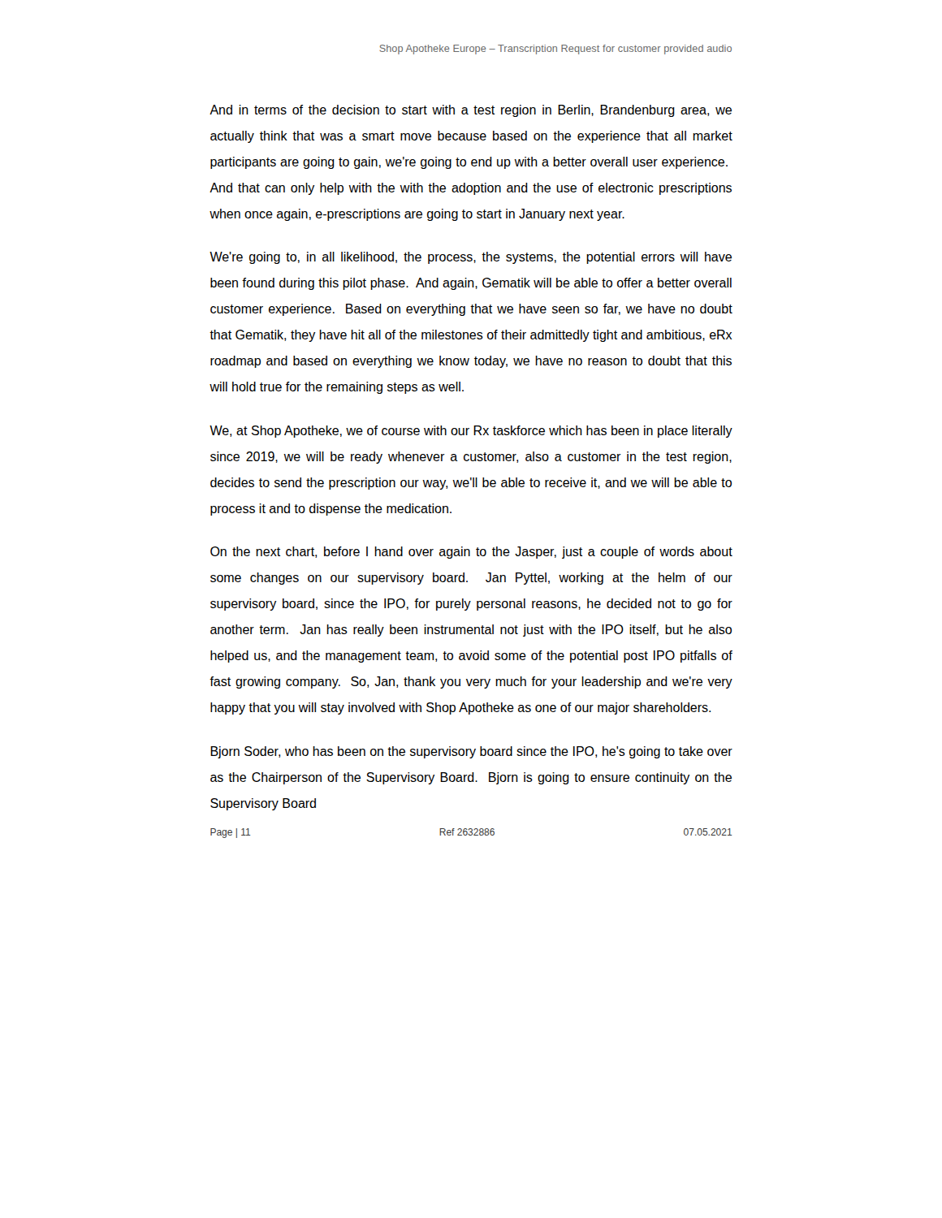Shop Apotheke Europe – Transcription Request for customer provided audio
And in terms of the decision to start with a test region in Berlin, Brandenburg area, we actually think that was a smart move because based on the experience that all market participants are going to gain, we're going to end up with a better overall user experience. And that can only help with the with the adoption and the use of electronic prescriptions when once again, e-prescriptions are going to start in January next year.
We're going to, in all likelihood, the process, the systems, the potential errors will have been found during this pilot phase. And again, Gematik will be able to offer a better overall customer experience. Based on everything that we have seen so far, we have no doubt that Gematik, they have hit all of the milestones of their admittedly tight and ambitious, eRx roadmap and based on everything we know today, we have no reason to doubt that this will hold true for the remaining steps as well.
We, at Shop Apotheke, we of course with our Rx taskforce which has been in place literally since 2019, we will be ready whenever a customer, also a customer in the test region, decides to send the prescription our way, we'll be able to receive it, and we will be able to process it and to dispense the medication.
On the next chart, before I hand over again to the Jasper, just a couple of words about some changes on our supervisory board. Jan Pyttel, working at the helm of our supervisory board, since the IPO, for purely personal reasons, he decided not to go for another term. Jan has really been instrumental not just with the IPO itself, but he also helped us, and the management team, to avoid some of the potential post IPO pitfalls of fast growing company. So, Jan, thank you very much for your leadership and we're very happy that you will stay involved with Shop Apotheke as one of our major shareholders.
Bjorn Soder, who has been on the supervisory board since the IPO, he's going to take over as the Chairperson of the Supervisory Board. Bjorn is going to ensure continuity on the Supervisory Board
Page | 11 Ref 2632886 07.05.2021